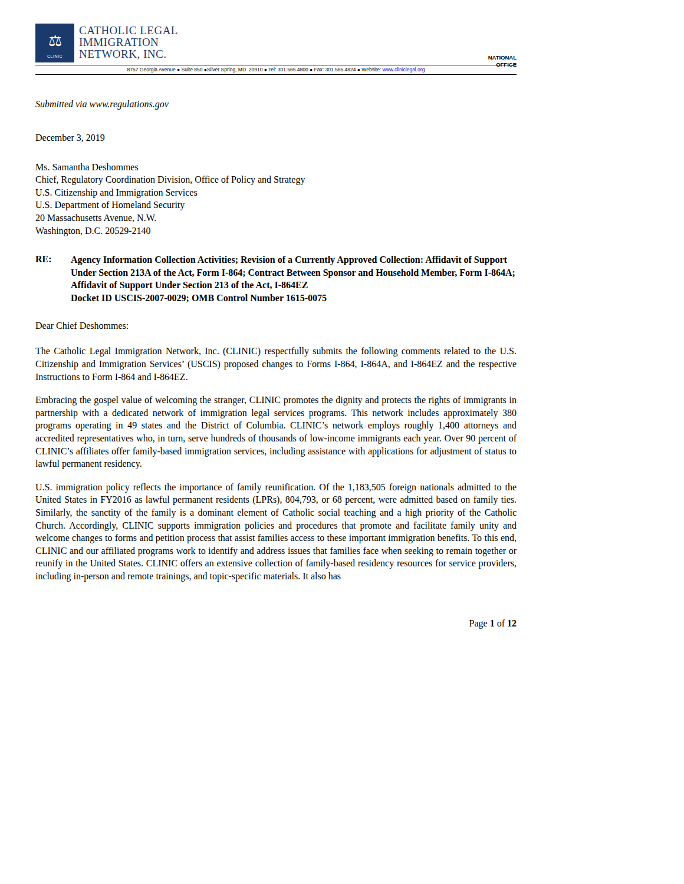⚖ CLINIC
CATHOLIC LEGAL
IMMIGRATION
NETWORK, INC.
NATIONAL
OFFICE
8757 Georgia Avenue ● Suite 850 ●Silver Spring, MD 20910 ● Tel: 301.565.4800 ● Fax: 301.565.4824 ● Website: www.cliniclegal.org
Submitted via www.regulations.gov
December 3, 2019
Ms. Samantha Deshommes
Chief, Regulatory Coordination Division, Office of Policy and Strategy
U.S. Citizenship and Immigration Services
U.S. Department of Homeland Security
20 Massachusetts Avenue, N.W.
Washington, D.C. 20529-2140
RE:
Agency Information Collection Activities; Revision of a Currently Approved Collection: Affidavit of Support Under Section 213A of the Act, Form I-864; Contract Between Sponsor and Household Member, Form I-864A; Affidavit of Support Under Section 213 of the Act, I-864EZ
Docket ID USCIS-2007-0029; OMB Control Number 1615-0075
Dear Chief Deshommes:
The Catholic Legal Immigration Network, Inc. (CLINIC) respectfully submits the following comments related to the U.S. Citizenship and Immigration Services’ (USCIS) proposed changes to Forms I-864, I-864A, and I-864EZ and the respective Instructions to Form I-864 and I-864EZ.
Embracing the gospel value of welcoming the stranger, CLINIC promotes the dignity and protects the rights of immigrants in partnership with a dedicated network of immigration legal services programs. This network includes approximately 380 programs operating in 49 states and the District of Columbia. CLINIC’s network employs roughly 1,400 attorneys and accredited representatives who, in turn, serve hundreds of thousands of low-income immigrants each year. Over 90 percent of CLINIC’s affiliates offer family-based immigration services, including assistance with applications for adjustment of status to lawful permanent residency.
U.S. immigration policy reflects the importance of family reunification. Of the 1,183,505 foreign nationals admitted to the United States in FY2016 as lawful permanent residents (LPRs), 804,793, or 68 percent, were admitted based on family ties. Similarly, the sanctity of the family is a dominant element of Catholic social teaching and a high priority of the Catholic Church. Accordingly, CLINIC supports immigration policies and procedures that promote and facilitate family unity and welcome changes to forms and petition process that assist families access to these important immigration benefits. To this end, CLINIC and our affiliated programs work to identify and address issues that families face when seeking to remain together or reunify in the United States. CLINIC offers an extensive collection of family-based residency resources for service providers, including in-person and remote trainings, and topic-specific materials. It also has
Page 1 of 12